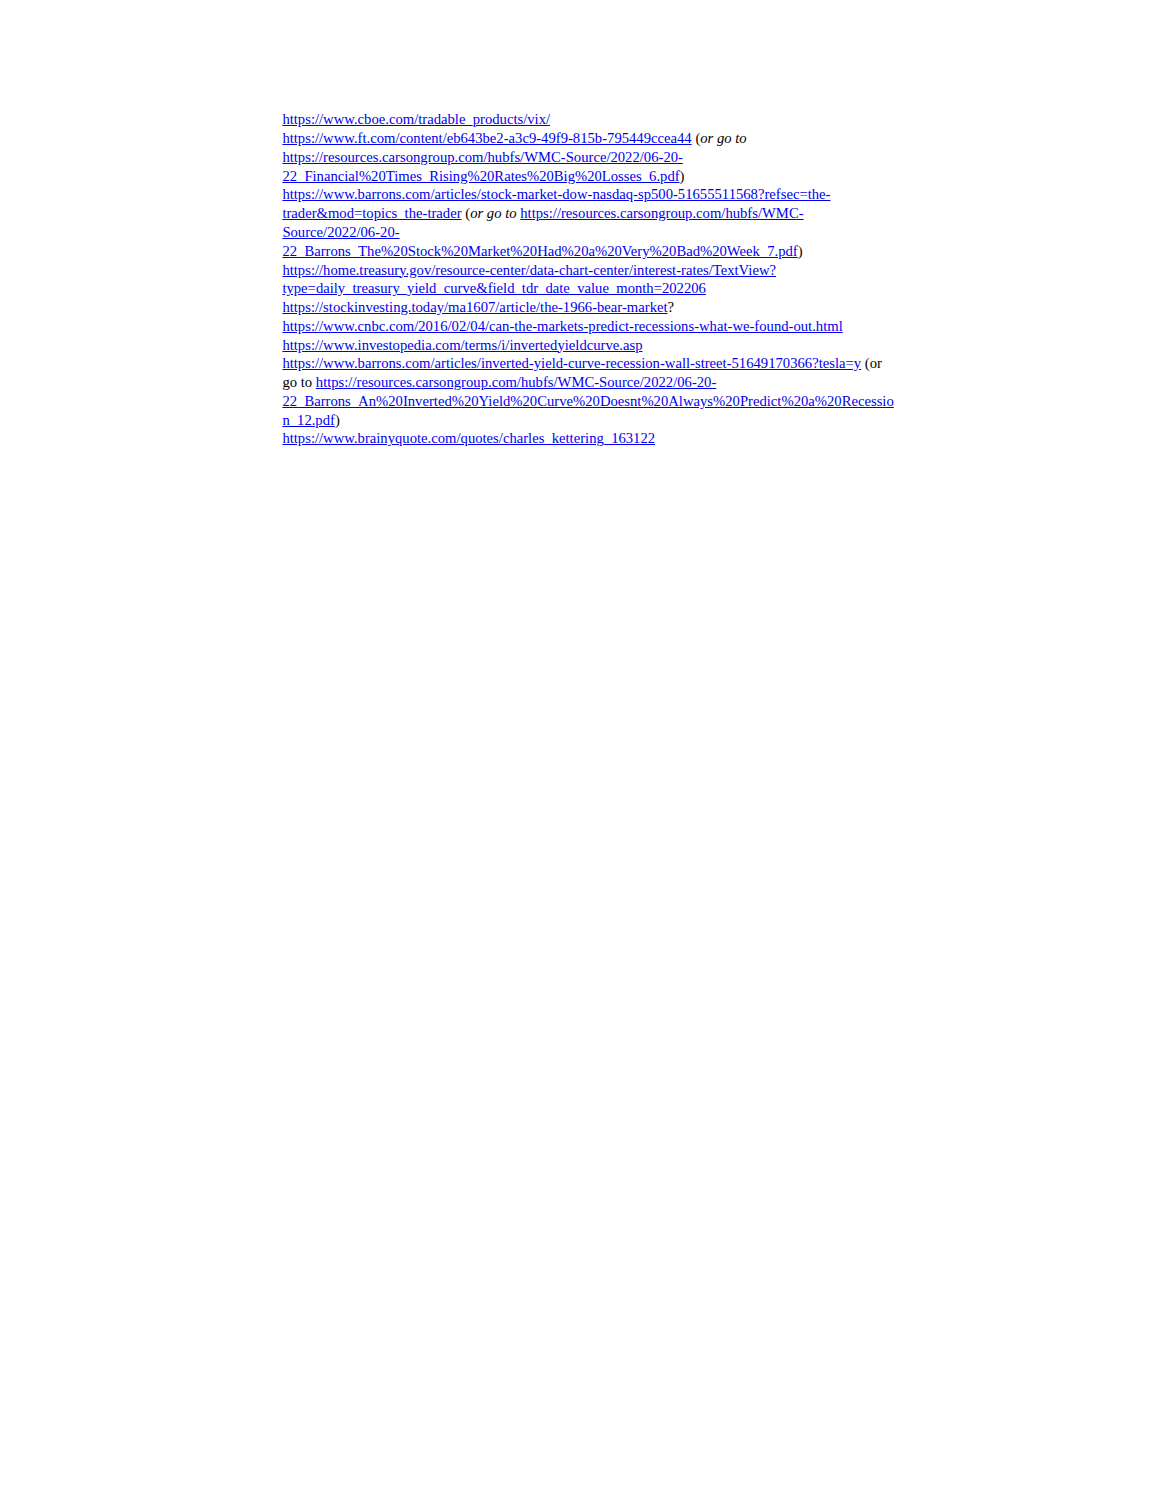https://www.cboe.com/tradable_products/vix/
https://www.ft.com/content/eb643be2-a3c9-49f9-815b-795449ccea44 (or go to https://resources.carsongroup.com/hubfs/WMC-Source/2022/06-20-22_Financial%20Times_Rising%20Rates%20Big%20Losses_6.pdf)
https://www.barrons.com/articles/stock-market-dow-nasdaq-sp500-51655511568?refsec=the-trader&mod=topics_the-trader (or go to https://resources.carsongroup.com/hubfs/WMC-Source/2022/06-20-22_Barrons_The%20Stock%20Market%20Had%20a%20Very%20Bad%20Week_7.pdf)
https://home.treasury.gov/resource-center/data-chart-center/interest-rates/TextView?type=daily_treasury_yield_curve&field_tdr_date_value_month=202206
https://stockinvesting.today/ma1607/article/the-1966-bear-market?
https://www.cnbc.com/2016/02/04/can-the-markets-predict-recessions-what-we-found-out.html
https://www.investopedia.com/terms/i/invertedyieldcurve.asp
https://www.barrons.com/articles/inverted-yield-curve-recession-wall-street-51649170366?tesla=y (or go to https://resources.carsongroup.com/hubfs/WMC-Source/2022/06-20-22_Barrons_An%20Inverted%20Yield%20Curve%20Doesnt%20Always%20Predict%20a%20Recession_12.pdf)
https://www.brainyquote.com/quotes/charles_kettering_163122